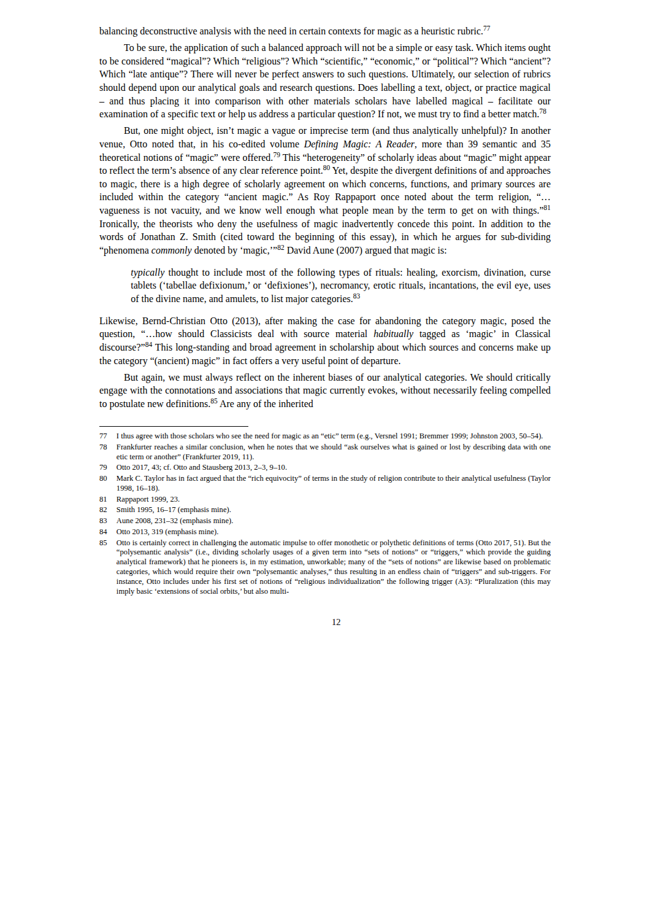balancing deconstructive analysis with the need in certain contexts for magic as a heuristic rubric.77
To be sure, the application of such a balanced approach will not be a simple or easy task. Which items ought to be considered “magical”? Which “religious”? Which “scientific,” “economic,” or “political”? Which “ancient”? Which “late antique”? There will never be perfect answers to such questions. Ultimately, our selection of rubrics should depend upon our analytical goals and research questions. Does labelling a text, object, or practice magical – and thus placing it into comparison with other materials scholars have labelled magical – facilitate our examination of a specific text or help us address a particular question? If not, we must try to find a better match.78
But, one might object, isn’t magic a vague or imprecise term (and thus analytically unhelpful)? In another venue, Otto noted that, in his co-edited volume Defining Magic: A Reader, more than 39 semantic and 35 theoretical notions of “magic” were offered.79 This “heterogeneity” of scholarly ideas about “magic” might appear to reflect the term’s absence of any clear reference point.80 Yet, despite the divergent definitions of and approaches to magic, there is a high degree of scholarly agreement on which concerns, functions, and primary sources are included within the category “ancient magic.” As Roy Rappaport once noted about the term religion, “…vagueness is not vacuity, and we know well enough what people mean by the term to get on with things.”81 Ironically, the theorists who deny the usefulness of magic inadvertently concede this point. In addition to the words of Jonathan Z. Smith (cited toward the beginning of this essay), in which he argues for sub-dividing “phenomena commonly denoted by ‘magic,’”82 David Aune (2007) argued that magic is:
typically thought to include most of the following types of rituals: healing, exorcism, divination, curse tablets (‘tabellae defixionum,’ or ‘defixiones’), necromancy, erotic rituals, incantations, the evil eye, uses of the divine name, and amulets, to list major categories.83
Likewise, Bernd-Christian Otto (2013), after making the case for abandoning the category magic, posed the question, “…how should Classicists deal with source material habitually tagged as ‘magic’ in Classical discourse?”84 This long-standing and broad agreement in scholarship about which sources and concerns make up the category “(ancient) magic” in fact offers a very useful point of departure.
But again, we must always reflect on the inherent biases of our analytical categories. We should critically engage with the connotations and associations that magic currently evokes, without necessarily feeling compelled to postulate new definitions.85 Are any of the inherited
77 I thus agree with those scholars who see the need for magic as an “etic” term (e.g., Versnel 1991; Bremmer 1999; Johnston 2003, 50–54).
78 Frankfurter reaches a similar conclusion, when he notes that we should “ask ourselves what is gained or lost by describing data with one etic term or another” (Frankfurter 2019, 11).
79 Otto 2017, 43; cf. Otto and Stausberg 2013, 2–3, 9–10.
80 Mark C. Taylor has in fact argued that the “rich equivocity” of terms in the study of religion contribute to their analytical usefulness (Taylor 1998, 16–18).
81 Rappaport 1999, 23.
82 Smith 1995, 16–17 (emphasis mine).
83 Aune 2008, 231–32 (emphasis mine).
84 Otto 2013, 319 (emphasis mine).
85 Otto is certainly correct in challenging the automatic impulse to offer monothetic or polythetic definitions of terms (Otto 2017, 51). But the “polysemantic analysis” (i.e., dividing scholarly usages of a given term into “sets of notions” or “triggers,” which provide the guiding analytical framework) that he pioneers is, in my estimation, unworkable; many of the “sets of notions” are likewise based on problematic categories, which would require their own “polysemantic analyses,” thus resulting in an endless chain of “triggers” and sub-triggers. For instance, Otto includes under his first set of notions of “religious individualization” the following trigger (A3): “Pluralization (this may imply basic ‘extensions of social orbits,’ but also multi-
12